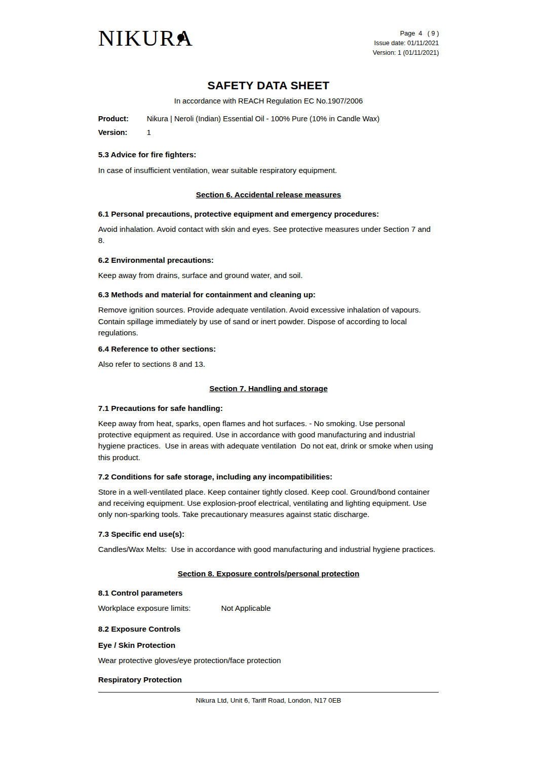NIKURA
Page 4 ( 9 )
Issue date: 01/11/2021
Version: 1 (01/11/2021)
SAFETY DATA SHEET
In accordance with REACH Regulation EC No.1907/2006
| Product: | Nikura / Neroli (Indian) Essential Oil - 100% Pure (10% in Candle Wax) |
| Version: | 1 |
5.3 Advice for fire fighters:
In case of insufficient ventilation, wear suitable respiratory equipment.
Section 6. Accidental release measures
6.1 Personal precautions, protective equipment and emergency procedures:
Avoid inhalation. Avoid contact with skin and eyes. See protective measures under Section 7 and 8.
6.2 Environmental precautions:
Keep away from drains, surface and ground water, and soil.
6.3 Methods and material for containment and cleaning up:
Remove ignition sources. Provide adequate ventilation. Avoid excessive inhalation of vapours. Contain spillage immediately by use of sand or inert powder. Dispose of according to local regulations.
6.4 Reference to other sections:
Also refer to sections 8 and 13.
Section 7. Handling and storage
7.1 Precautions for safe handling:
Keep away from heat, sparks, open flames and hot surfaces. - No smoking. Use personal protective equipment as required. Use in accordance with good manufacturing and industrial hygiene practices. Use in areas with adequate ventilation Do not eat, drink or smoke when using this product.
7.2 Conditions for safe storage, including any incompatibilities:
Store in a well-ventilated place. Keep container tightly closed. Keep cool. Ground/bond container and receiving equipment. Use explosion-proof electrical, ventilating and lighting equipment. Use only non-sparking tools. Take precautionary measures against static discharge.
7.3 Specific end use(s):
Candles/Wax Melts: Use in accordance with good manufacturing and industrial hygiene practices.
Section 8. Exposure controls/personal protection
8.1 Control parameters
Workplace exposure limits:Not Applicable
8.2 Exposure Controls
Eye / Skin Protection
Wear protective gloves/eye protection/face protection
Respiratory Protection
Nikura Ltd, Unit 6, Tariff Road, London, N17 0EB